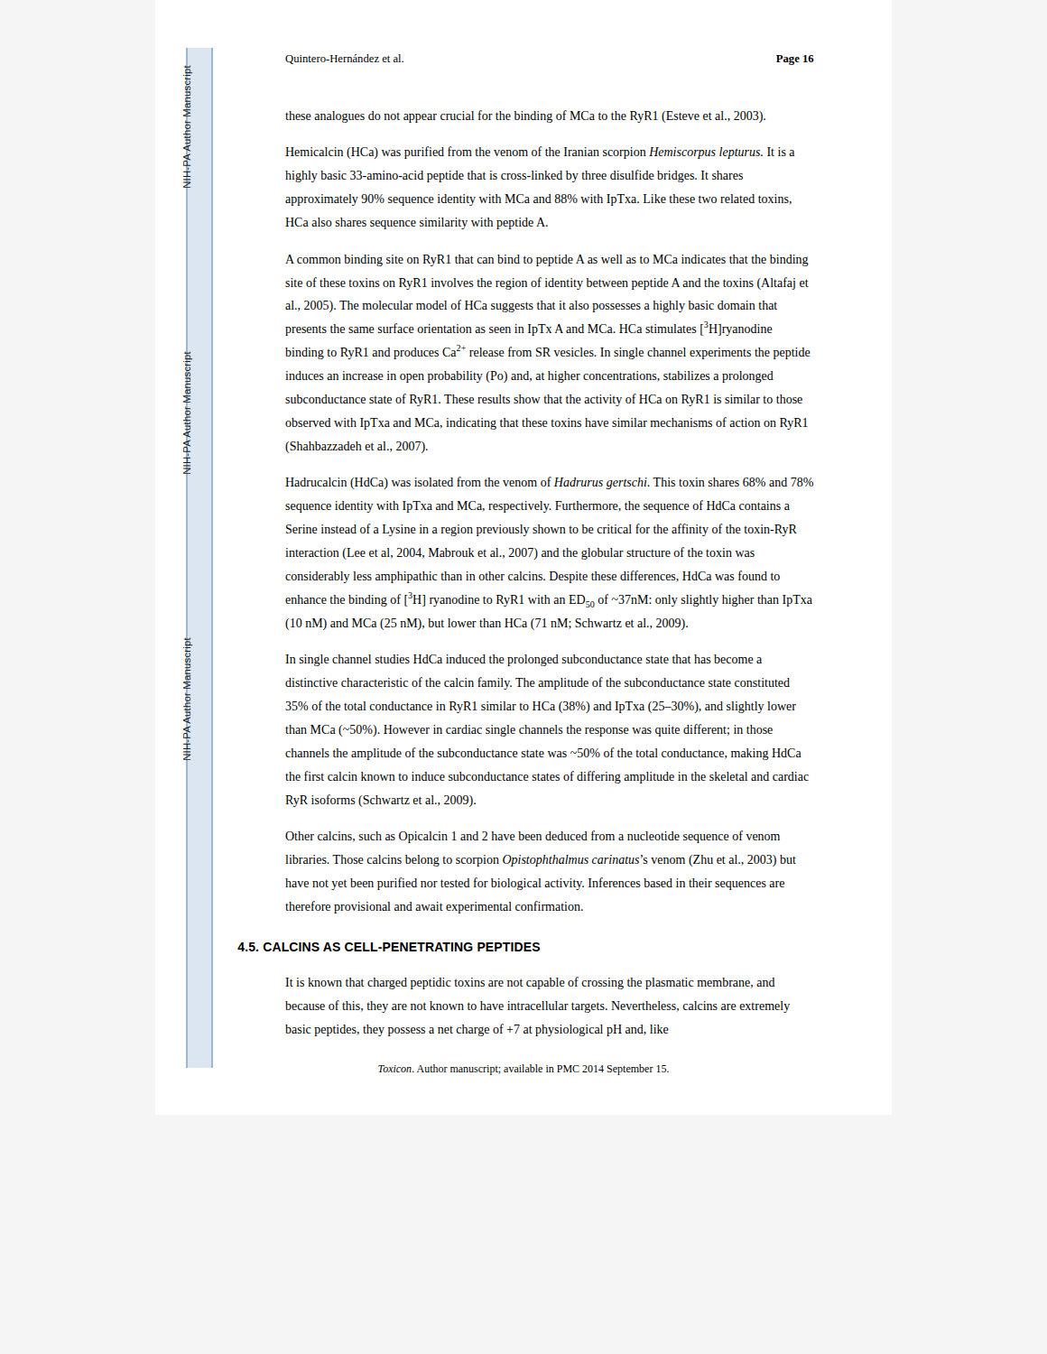NIH-PA Author Manuscript
NIH-PA Author Manuscript
NIH-PA Author Manuscript
Quintero-Hernández et al. Page 16
these analogues do not appear crucial for the binding of MCa to the RyR1 (Esteve et al., 2003).
Hemicalcin (HCa) was purified from the venom of the Iranian scorpion Hemiscorpus lepturus. It is a highly basic 33-amino-acid peptide that is cross-linked by three disulfide bridges. It shares approximately 90% sequence identity with MCa and 88% with IpTxa. Like these two related toxins, HCa also shares sequence similarity with peptide A.
A common binding site on RyR1 that can bind to peptide A as well as to MCa indicates that the binding site of these toxins on RyR1 involves the region of identity between peptide A and the toxins (Altafaj et al., 2005). The molecular model of HCa suggests that it also possesses a highly basic domain that presents the same surface orientation as seen in IpTx A and MCa. HCa stimulates [3H]ryanodine binding to RyR1 and produces Ca2+ release from SR vesicles. In single channel experiments the peptide induces an increase in open probability (Po) and, at higher concentrations, stabilizes a prolonged subconductance state of RyR1. These results show that the activity of HCa on RyR1 is similar to those observed with IpTxa and MCa, indicating that these toxins have similar mechanisms of action on RyR1 (Shahbazzadeh et al., 2007).
Hadrucalcin (HdCa) was isolated from the venom of Hadrurus gertschi. This toxin shares 68% and 78% sequence identity with IpTxa and MCa, respectively. Furthermore, the sequence of HdCa contains a Serine instead of a Lysine in a region previously shown to be critical for the affinity of the toxin-RyR interaction (Lee et al, 2004, Mabrouk et al., 2007) and the globular structure of the toxin was considerably less amphipathic than in other calcins. Despite these differences, HdCa was found to enhance the binding of [3H] ryanodine to RyR1 with an ED50 of ~37nM: only slightly higher than IpTxa (10 nM) and MCa (25 nM), but lower than HCa (71 nM; Schwartz et al., 2009).
In single channel studies HdCa induced the prolonged subconductance state that has become a distinctive characteristic of the calcin family. The amplitude of the subconductance state constituted 35% of the total conductance in RyR1 similar to HCa (38%) and IpTxa (25–30%), and slightly lower than MCa (~50%). However in cardiac single channels the response was quite different; in those channels the amplitude of the subconductance state was ~50% of the total conductance, making HdCa the first calcin known to induce subconductance states of differing amplitude in the skeletal and cardiac RyR isoforms (Schwartz et al., 2009).
Other calcins, such as Opicalcin 1 and 2 have been deduced from a nucleotide sequence of venom libraries. Those calcins belong to scorpion Opistophthalmus carinatus’s venom (Zhu et al., 2003) but have not yet been purified nor tested for biological activity. Inferences based in their sequences are therefore provisional and await experimental confirmation.
4.5. CALCINS AS CELL-PENETRATING PEPTIDES
It is known that charged peptidic toxins are not capable of crossing the plasmatic membrane, and because of this, they are not known to have intracellular targets. Nevertheless, calcins are extremely basic peptides, they possess a net charge of +7 at physiological pH and, like
Toxicon. Author manuscript; available in PMC 2014 September 15.